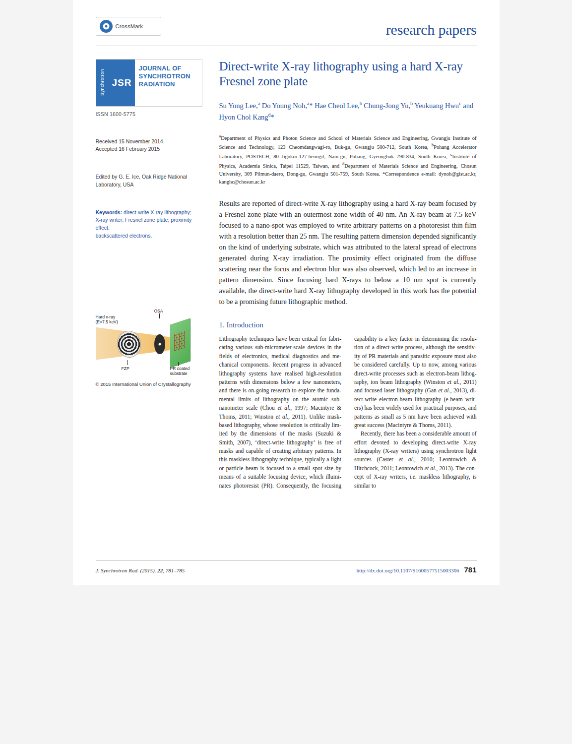CrossMark
research papers
Synchrotron
JSR
JOURNAL OF
SYNCHROTRON
RADIATION
ISSN 1600-5775
Received 15 November 2014
Accepted 16 February 2015
Edited by G. E. Ice, Oak Ridge National
Laboratory, USA
Keywords: direct-write X-ray lithography;
X-ray writer; Fresnel zone plate; proximity effect;
backscattered electrons.
Hard x-ray
(E=7.5 keV)
OSA
PR coated
substrate
FZP
© 2015 International Union of Crystallography
Direct-write X-ray lithography using a hard X-ray Fresnel zone plate
Su Yong Lee,a Do Young Noh,a* Hae Cheol Lee,b Chung-Jong Yu,b Yeukuang Hwuc and Hyon Chol Kangd*
aDepartment of Physics and Photon Science and School of Materials Science and Engineering, Gwangju Institute of Science and Technology, 123 Cheomdangwagi-ro, Buk-gu, Gwangju 500-712, South Korea, bPohang Accelerator Laboratory, POSTECH, 80 Jigokro-127-beongil, Nam-gu, Pohang, Gyeongbuk 790-834, South Korea, cInstitute of Physics, Academia Sinica, Taipei 11529, Taiwan, and dDepartment of Materials Science and Engineering, Chosun University, 309 Pilmun-daero, Dong-gu, Gwangju 501-759, South Korea. *Correspondence e-mail: dynoh@gist.ac.kr, kanghc@chosun.ac.kr
Results are reported of direct-write X-ray lithography using a hard X-ray beam focused by a Fresnel zone plate with an outermost zone width of 40 nm. An X-ray beam at 7.5 keV focused to a nano-spot was employed to write arbitrary patterns on a photoresist thin film with a resolution better than 25 nm. The resulting pattern dimension depended significantly on the kind of underlying substrate, which was attributed to the lateral spread of electrons generated during X-ray irradiation. The proximity effect originated from the diffuse scattering near the focus and electron blur was also observed, which led to an increase in pattern dimension. Since focusing hard X-rays to below a 10 nm spot is currently available, the direct-write hard X-ray lithography developed in this work has the potential to be a promising future lithographic method.
1. Introduction
Lithography techniques have been critical for fabricating various sub-micrometer-scale devices in the fields of electronics, medical diagnostics and mechanical components. Recent progress in advanced lithography systems have realised high-resolution patterns with dimensions below a few nanometers, and there is on-going research to explore the fundamental limits of lithography on the atomic sub-nanometer scale (Chou et al., 1997; Macintyre & Thoms, 2011; Winston et al., 2011). Unlike mask-based lithography, whose resolution is critically limited by the dimensions of the masks (Suzuki & Smith, 2007), ‘direct-write lithography’ is free of masks and capable of creating arbitrary patterns. In this maskless lithography technique, typically a light or particle beam is focused to a small spot size by means of a suitable focusing device, which illuminates photoresist (PR). Consequently, the focusing capability is a key factor in determining the resolution of a direct-write process, although the sensitivity of PR materials and parasitic exposure must also be considered carefully. Up to now, among various direct-write processes such as electron-beam lithography, ion beam lithography (Winston et al., 2011) and focused laser lithography (Gan et al., 2013), direct-write electron-beam lithography (e-beam writers) has been widely used for practical purposes, and patterns as small as 5 nm have been achieved with great success (Macintyre & Thoms, 2011).
Recently, there has been a considerable amount of effort devoted to developing direct-write X-ray lithography (X-ray writers) using synchrotron light sources (Caster et al., 2010; Leontowich & Hitchcock, 2011; Leontowich et al., 2013). The concept of X-ray writers, i.e. maskless lithography, is similar to
J. Synchrotron Rad. (2015). 22, 781–785
http://dx.doi.org/10.1107/S1600577515003306781